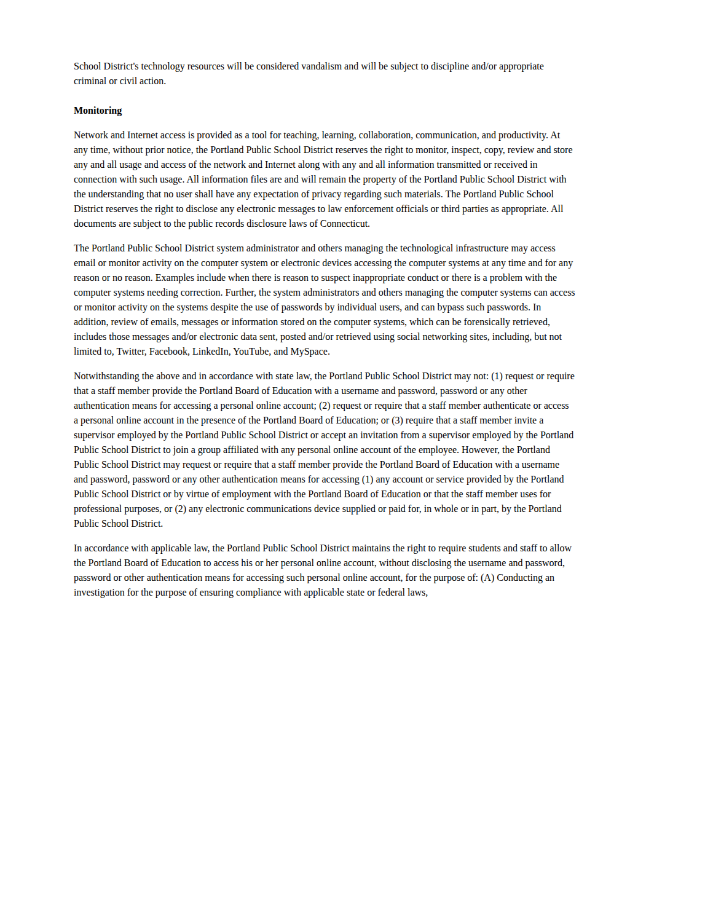School District's technology resources will be considered vandalism and will be subject to discipline and/or appropriate criminal or civil action.
Monitoring
Network and Internet access is provided as a tool for teaching, learning, collaboration, communication, and productivity. At any time, without prior notice, the Portland Public School District reserves the right to monitor, inspect, copy, review and store any and all usage and access of the network and Internet along with any and all information transmitted or received in connection with such usage. All information files are and will remain the property of the Portland Public School District with the understanding that no user shall have any expectation of privacy regarding such materials. The Portland Public School District reserves the right to disclose any electronic messages to law enforcement officials or third parties as appropriate. All documents are subject to the public records disclosure laws of Connecticut.
The Portland Public School District system administrator and others managing the technological infrastructure may access email or monitor activity on the computer system or electronic devices accessing the computer systems at any time and for any reason or no reason. Examples include when there is reason to suspect inappropriate conduct or there is a problem with the computer systems needing correction. Further, the system administrators and others managing the computer systems can access or monitor activity on the systems despite the use of passwords by individual users, and can bypass such passwords. In addition, review of emails, messages or information stored on the computer systems, which can be forensically retrieved, includes those messages and/or electronic data sent, posted and/or retrieved using social networking sites, including, but not limited to, Twitter, Facebook, LinkedIn, YouTube, and MySpace.
Notwithstanding the above and in accordance with state law, the Portland Public School District may not: (1) request or require that a staff member provide the Portland Board of Education with a username and password, password or any other authentication means for accessing a personal online account; (2) request or require that a staff member authenticate or access a personal online account in the presence of the Portland Board of Education; or (3) require that a staff member invite a supervisor employed by the Portland Public School District or accept an invitation from a supervisor employed by the Portland Public School District to join a group affiliated with any personal online account of the employee. However, the Portland Public School District may request or require that a staff member provide the Portland Board of Education with a username and password, password or any other authentication means for accessing (1) any account or service provided by the Portland Public School District or by virtue of employment with the Portland Board of Education or that the staff member uses for professional purposes, or (2) any electronic communications device supplied or paid for, in whole or in part, by the Portland Public School District.
In accordance with applicable law, the Portland Public School District maintains the right to require students and staff to allow the Portland Board of Education to access his or her personal online account, without disclosing the username and password, password or other authentication means for accessing such personal online account, for the purpose of: (A) Conducting an investigation for the purpose of ensuring compliance with applicable state or federal laws,